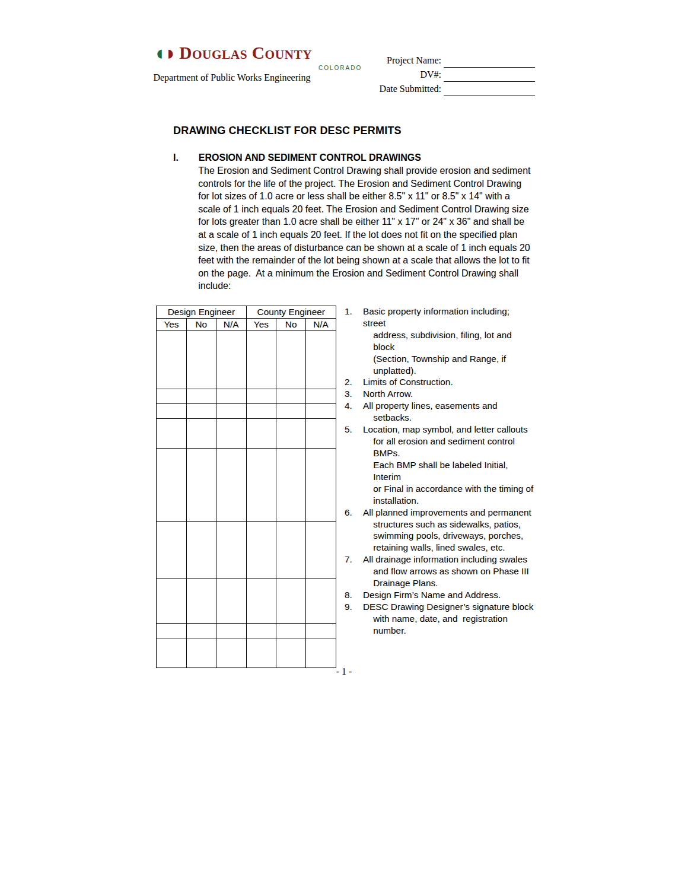◖◗ DOUGLAS COUNTY
COLORADO
Department of Public Works Engineering
Project Name:
DV#:
Date Submitted:
DRAWING CHECKLIST FOR DESC PERMITS
I. EROSION AND SEDIMENT CONTROL DRAWINGS
The Erosion and Sediment Control Drawing shall provide erosion and sediment controls for the life of the project. The Erosion and Sediment Control Drawing for lot sizes of 1.0 acre or less shall be either 8.5" x 11" or 8.5" x 14" with a scale of 1 inch equals 20 feet. The Erosion and Sediment Control Drawing size for lots greater than 1.0 acre shall be either 11" x 17" or 24" x 36" and shall be at a scale of 1 inch equals 20 feet. If the lot does not fit on the specified plan size, then the areas of disturbance can be shown at a scale of 1 inch equals 20 feet with the remainder of the lot being shown at a scale that allows the lot to fit on the page. At a minimum the Erosion and Sediment Control Drawing shall include:
| Design Engineer | County Engineer |
| --- | --- |
| Yes | No | N/A | Yes | No | N/A |
1. Basic property information including; streetaddress, subdivision, filing, lot and block(Section, Township and Range, if unplatted).
2. Limits of Construction.
3. North Arrow.
4. All property lines, easements andsetbacks.
5. Location, map symbol, and letter calloutsfor all erosion and sediment control BMPs. Each BMP shall be labeled Initial, Interim or Final in accordance with the timing of installation.
6. All planned improvements and permanentstructures such as sidewalks, patios, swimming pools, driveways, porches, retaining walls, lined swales, etc.
7. All drainage information including swalesand flow arrows as shown on Phase III Drainage Plans.
8. Design Firm’s Name and Address.
9. DESC Drawing Designer’s signature blockwith name, date, and registration number.
- 1 -